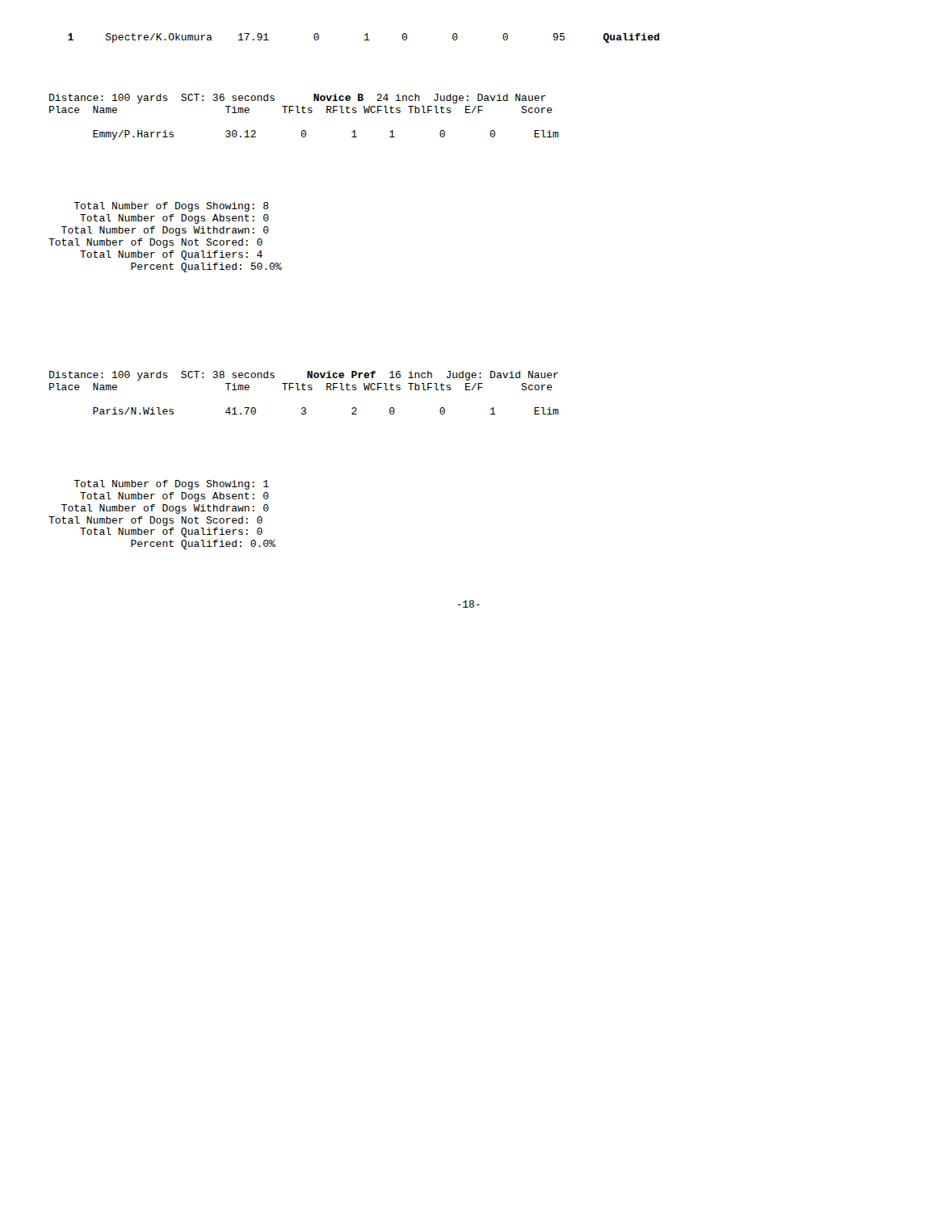1     Spectre/K.Okumura    17.91       0       1     0       0       0       95      Qualified
Distance: 100 yards  SCT: 36 seconds      Novice B  24 inch  Judge: David Nauer
Place  Name                 Time     TFlts  RFlts WCFlts TblFlts  E/F      Score

       Emmy/P.Harris        30.12       0       1     1       0       0      Elim
    Total Number of Dogs Showing: 8
     Total Number of Dogs Absent: 0
  Total Number of Dogs Withdrawn: 0
Total Number of Dogs Not Scored: 0
     Total Number of Qualifiers: 4
             Percent Qualified: 50.0%
Distance: 100 yards  SCT: 38 seconds     Novice Pref  16 inch  Judge: David Nauer
Place  Name                 Time     TFlts  RFlts WCFlts TblFlts  E/F      Score

       Paris/N.Wiles        41.70       3       2     0       0       1      Elim
    Total Number of Dogs Showing: 1
     Total Number of Dogs Absent: 0
  Total Number of Dogs Withdrawn: 0
Total Number of Dogs Not Scored: 0
     Total Number of Qualifiers: 0
             Percent Qualified: 0.0%
-18-